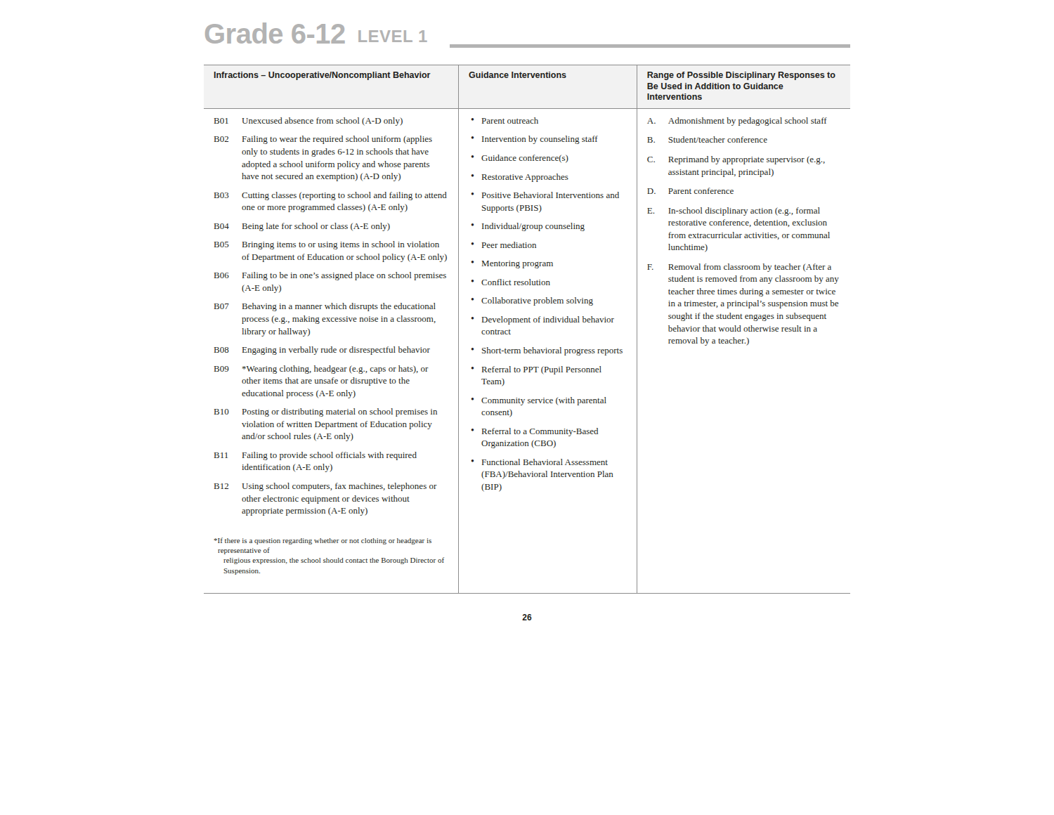Grade 6-12 LEVEL 1
| Infractions – Uncooperative/Noncompliant Behavior | Guidance Interventions | Range of Possible Disciplinary Responses to Be Used in Addition to Guidance Interventions |
| --- | --- | --- |
| B01 Unexcused absence from school (A-D only) B02 Failing to wear the required school uniform (applies only to students in grades 6-12 in schools that have adopted a school uniform policy and whose parents have not secured an exemption) (A-D only) B03 Cutting classes (reporting to school and failing to attend one or more programmed classes) (A-E only) B04 Being late for school or class (A-E only) B05 Bringing items to or using items in school in violation of Department of Education or school policy (A-E only) B06 Failing to be in one’s assigned place on school premises (A-E only) B07 Behaving in a manner which disrupts the educational process (e.g., making excessive noise in a classroom, library or hallway) B08 Engaging in verbally rude or disrespectful behavior B09 *Wearing clothing, headgear (e.g., caps or hats), or other items that are unsafe or disruptive to the educational process (A-E only) B10 Posting or distributing material on school premises in violation of written Department of Education policy and/or school rules (A-E only) B11 Failing to provide school officials with required identification (A-E only) B12 Using school computers, fax machines, telephones or other electronic equipment or devices without appropriate permission (A-E only) *If there is a question regarding whether or not clothing or headgear is representative of religious expression, the school should contact the Borough Director of Suspension. | Parent outreach Intervention by counseling staff Guidance conference(s) Restorative Approaches Positive Behavioral Interventions and Supports (PBIS) Individual/group counseling Peer mediation Mentoring program Conflict resolution Collaborative problem solving Development of individual behavior contract Short-term behavioral progress reports Referral to PPT (Pupil Personnel Team) Community service (with parental consent) Referral to a Community-Based Organization (CBO) Functional Behavioral Assessment (FBA)/Behavioral Intervention Plan (BIP) | Admonishment by pedagogical school staff Student/teacher conference Reprimand by appropriate supervisor (e.g., assistant principal, principal) Parent conference In-school disciplinary action (e.g., formal restorative conference, detention, exclusion from extracurricular activities, or communal lunchtime) Removal from classroom by teacher (After a student is removed from any classroom by any teacher three times during a semester or twice in a trimester, a principal’s suspension must be sought if the student engages in subsequent behavior that would otherwise result in a removal by a teacher.) |
26